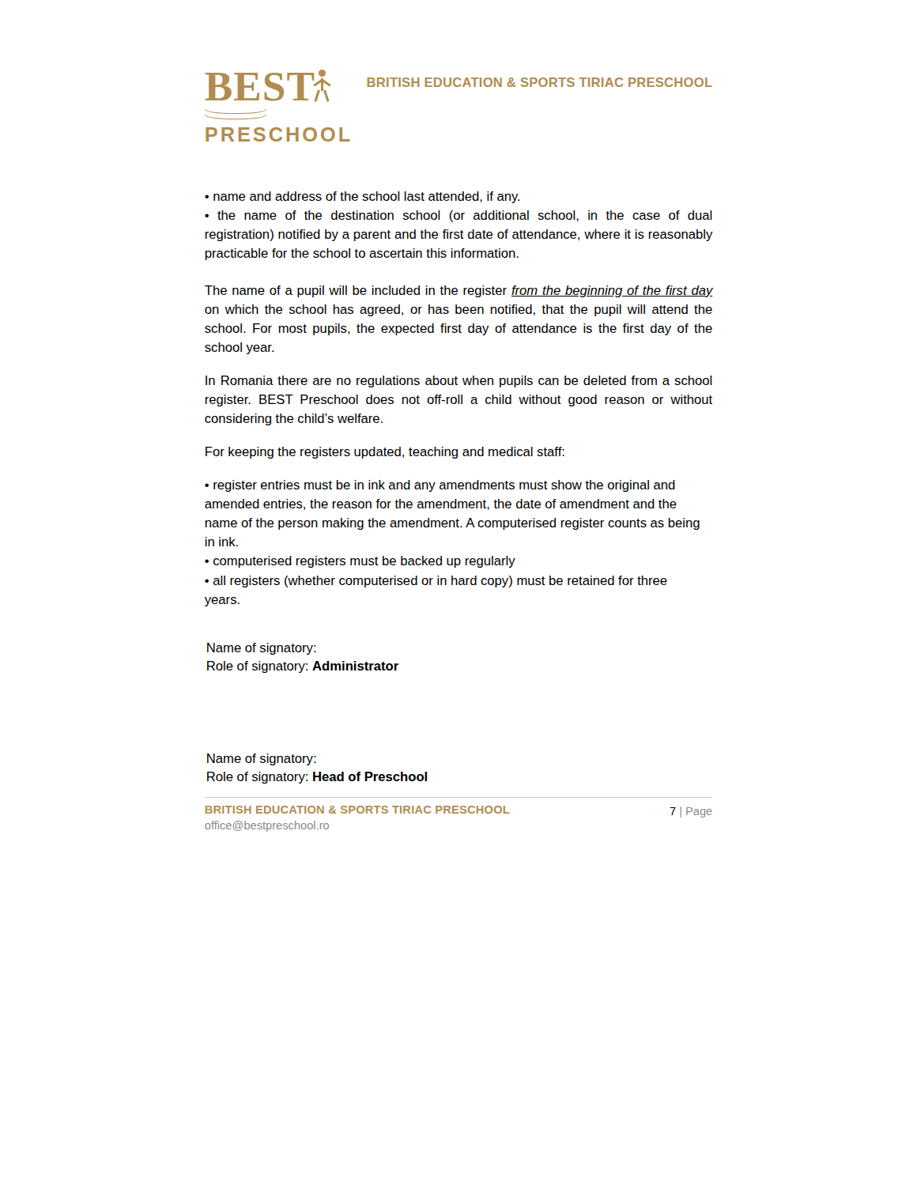BEST
PRESCHOOL
BRITISH EDUCATION & SPORTS TIRIAC PRESCHOOL
• name and address of the school last attended, if any.
• the name of the destination school (or additional school, in the case of dual registration) notified by a parent and the first date of attendance, where it is reasonably practicable for the school to ascertain this information.
The name of a pupil will be included in the register from the beginning of the first day on which the school has agreed, or has been notified, that the pupil will attend the school. For most pupils, the expected first day of attendance is the first day of the school year.
In Romania there are no regulations about when pupils can be deleted from a school register. BEST Preschool does not off-roll a child without good reason or without considering the child’s welfare.
For keeping the registers updated, teaching and medical staff:
• register entries must be in ink and any amendments must show the original and
amended entries, the reason for the amendment, the date of amendment and the
name of the person making the amendment. A computerised register counts as being
in ink.
• computerised registers must be backed up regularly
• all registers (whether computerised or in hard copy) must be retained for three
years.
Name of signatory:
Role of signatory: Administrator
Name of signatory:
Role of signatory: Head of Preschool
BRITISH EDUCATION & SPORTS TIRIAC PRESCHOOL
office@bestpreschool.ro
7 | Page